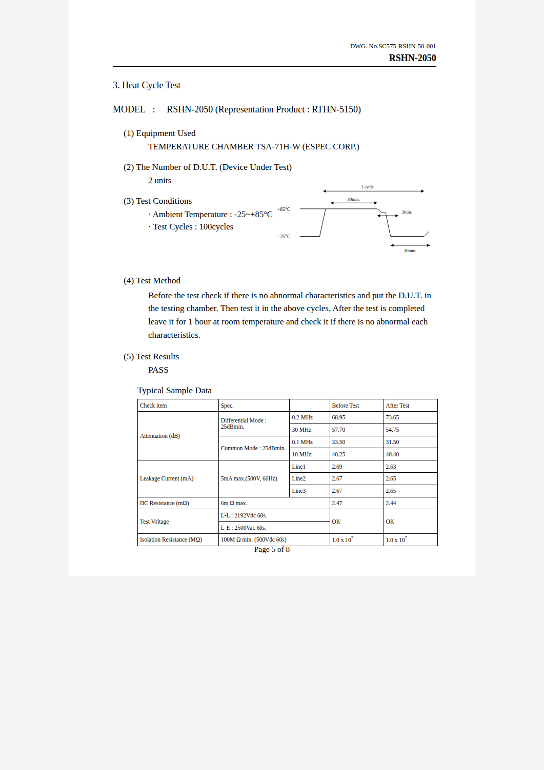DWG. No.SC575-RSHN-50-001
RSHN-2050
3. Heat Cycle Test
MODEL : RSHN-2050 (Representation Product : RTHN-5150)
(1) Equipment Used
TEMPERATURE CHAMBER TSA-71H-W (ESPEC CORP.)
(2) The Number of D.U.T. (Device Under Test)
2 units
(3) Test Conditions
· Ambient Temperature : -25~+85°C
· Test Cycles : 100cycles
1 cycle 30min. +85°C 3min. - 25°C 30min.
(4) Test Method
Before the test check if there is no abnormal characteristics and put the D.U.T. in the testing chamber. Then test it in the above cycles, After the test is completed leave it for 1 hour at room temperature and check it if there is no abnormal each characteristics.
(5) Test Results
PASS
Typical Sample Data
| Check item | Spec. | | Before Test | After Test |
| Attenuation (dB) | Differential Mode : 25dBmin. | 0.2 MHz | 68.95 | 73.65 |
| 30 MHz | 57.70 | 54.75 |
| Common Mode : 25dBmin. | 0.1 MHz | 33.50 | 31.50 |
| 10 MHz | 40.25 | 40.40 |
| Leakage Current (mA) | 5mA max.(500V, 60Hz) | Line1 | 2.69 | 2.63 |
| Line2 | 2.67 | 2.65 |
| Line3 | 2.67 | 2.65 |
| DC Resistance (mΩ) | 6m Ω max. | 2.47 | 2.44 |
| Test Voltage | L-L : 2192Vdc 60s. | OK | OK |
| L-E : 2500Vac 60s. |
| Isolation Resistance (MΩ) | 100M Ω min. (500Vdc 60s) | 1.0 x 10 7 | 1.0 x 10 7 |
Page 5 of 8